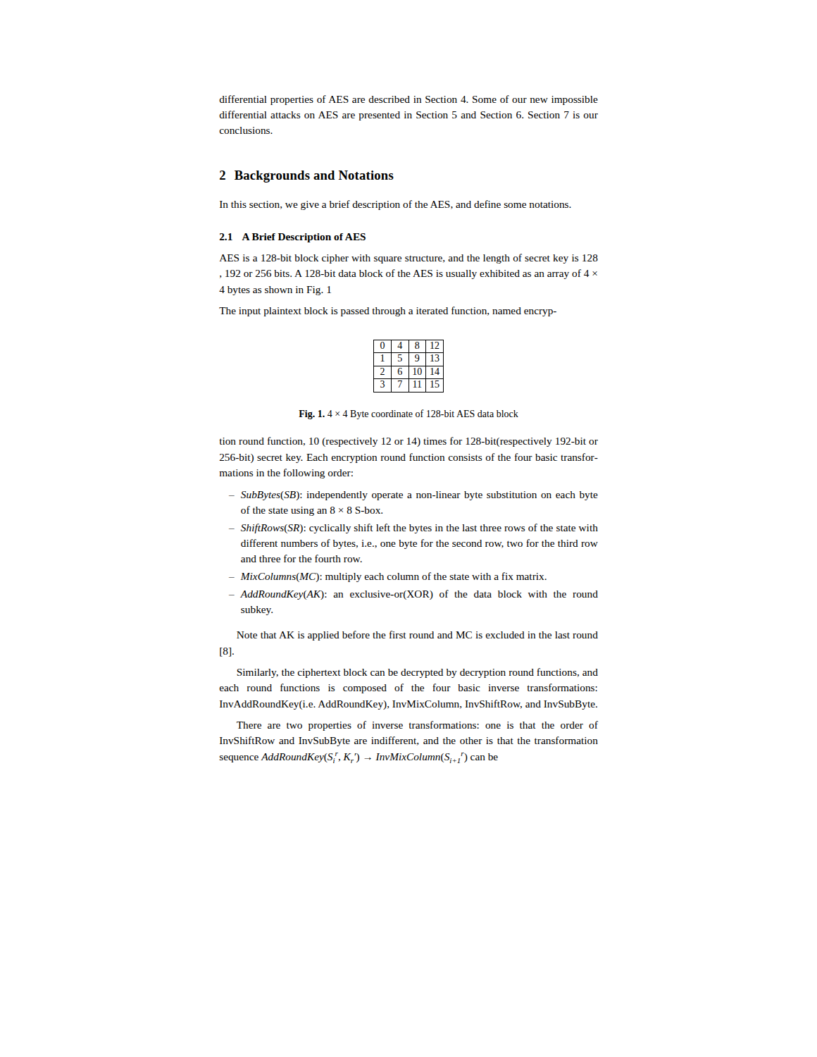differential properties of AES are described in Section 4. Some of our new impossible differential attacks on AES are presented in Section 5 and Section 6. Section 7 is our conclusions.
2 Backgrounds and Notations
In this section, we give a brief description of the AES, and define some notations.
2.1 A Brief Description of AES
AES is a 128-bit block cipher with square structure, and the length of secret key is 128 , 192 or 256 bits. A 128-bit data block of the AES is usually exhibited as an array of 4 × 4 bytes as shown in Fig. 1
The input plaintext block is passed through a iterated function, named encryp-
| 0 | 4 | 8 | 12 |
| 1 | 5 | 9 | 13 |
| 2 | 6 | 10 | 14 |
| 3 | 7 | 11 | 15 |
Fig. 1. 4 × 4 Byte coordinate of 128-bit AES data block
tion round function, 10 (respectively 12 or 14) times for 128-bit(respectively 192-bit or 256-bit) secret key. Each encryption round function consists of the four basic transformations in the following order:
SubBytes(SB): independently operate a non-linear byte substitution on each byte of the state using an 8 × 8 S-box.
ShiftRows(SR): cyclically shift left the bytes in the last three rows of the state with different numbers of bytes, i.e., one byte for the second row, two for the third row and three for the fourth row.
MixColumns(MC): multiply each column of the state with a fix matrix.
AddRoundKey(AK): an exclusive-or(XOR) of the data block with the round subkey.
Note that AK is applied before the first round and MC is excluded in the last round [8].
Similarly, the ciphertext block can be decrypted by decryption round functions, and each round functions is composed of the four basic inverse transformations: InvAddRoundKey(i.e. AddRoundKey), InvMixColumn, InvShiftRow, and InvSubByte.
There are two properties of inverse transformations: one is that the order of InvShiftRow and InvSubByte are indifferent, and the other is that the transformation sequence AddRoundKey(Sir, Kr′) → InvMixColumn(Si+1r) can be